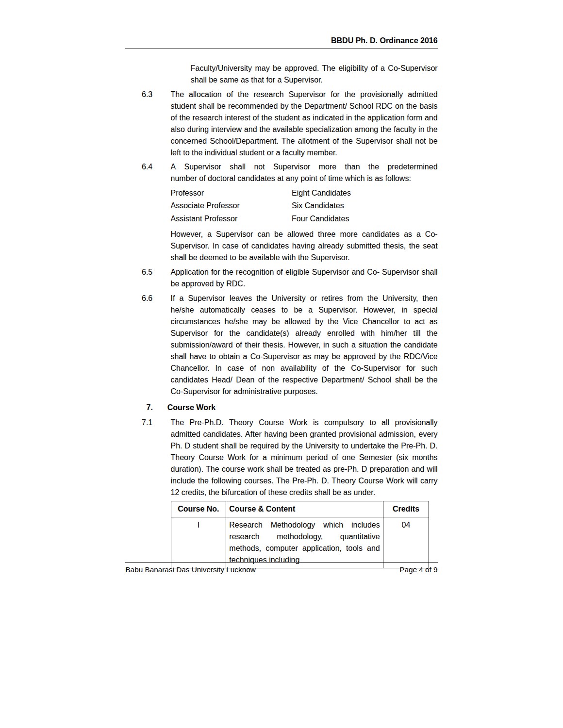BBDU Ph. D. Ordinance 2016
Faculty/University may be approved. The eligibility of a Co-Supervisor shall be same as that for a Supervisor.
6.3
The allocation of the research Supervisor for the provisionally admitted student shall be recommended by the Department/ School RDC on the basis of the research interest of the student as indicated in the application form and also during interview and the available specialization among the faculty in the concerned School/Department. The allotment of the Supervisor shall not be left to the individual student or a faculty member.
6.4
ASupervisor shall not Supervisor more than the predetermined
number of doctoral candidates at any point of time which is as follows:
| Professor | Eight Candidates |
| Associate Professor | Six Candidates |
| Assistant Professor | Four Candidates |
However, a Supervisor can be allowed three more candidates as a Co-Supervisor. In case of candidates having already submitted thesis, the seat shall be deemed to be available with the Supervisor.
6.5
Application for the recognition of eligible Supervisor and Co- Supervisor shall be approved by RDC.
6.6
If a Supervisor leaves the University or retires from the University, then he/she automatically ceases to be a Supervisor. However, in special circumstances he/she may be allowed by the Vice Chancellor to act as Supervisor for the candidate(s) already enrolled with him/her till the submission/award of their thesis. However, in such a situation the candidate shall have to obtain a Co-Supervisor as may be approved by the RDC/Vice Chancellor. In case of non availability of the Co-Supervisor for such candidates Head/ Dean of the respective Department/ School shall be the Co-Supervisor for administrative purposes.
7.
Course Work
7.1
The Pre-Ph.D. Theory Course Work is compulsory to all provisionally admitted candidates. After having been granted provisional admission, every Ph. D student shall be required by the University to undertake the Pre-Ph. D. Theory Course Work for a minimum period of one Semester (six months duration). The course work shall be treated as pre-Ph. D preparation and will include the following courses. The Pre-Ph. D. Theory Course Work will carry 12 credits, the bifurcation of these credits shall be as under.
| Course No. | Course & Content | Credits |
| --- | --- | --- |
| I | Research Methodology which includes research methodology, quantitative methods, computer application, tools and techniques including | 04 |
Babu Banarasi Das University Lucknow Page 4 of 9